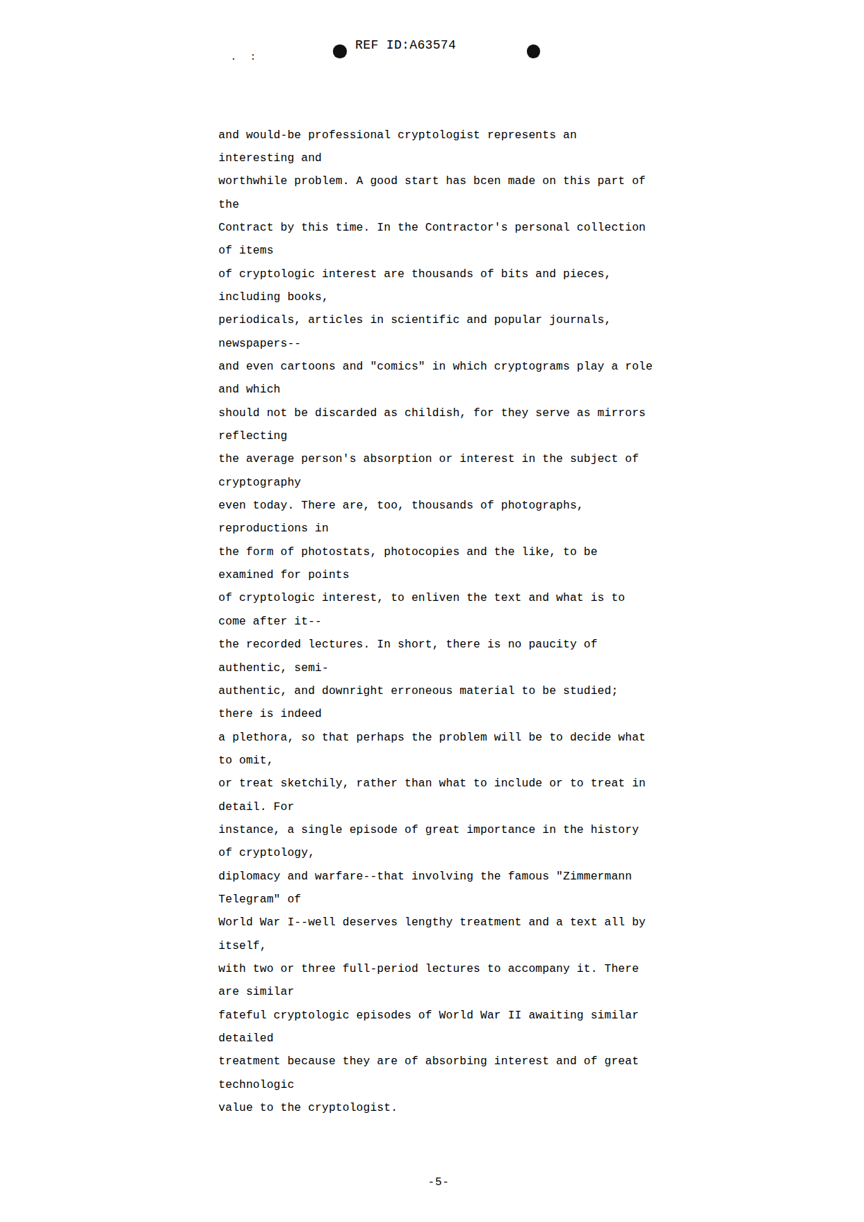. : REF ID:A63574
and would-be professional cryptologist represents an interesting and
worthwhile problem. A good start has bcen made on this part of the
Contract by this time. In the Contractor's personal collection of items
of cryptologic interest are thousands of bits and pieces, including books,
periodicals, articles in scientific and popular journals, newspapers--
and even cartoons and "comics" in which cryptograms play a role and which
should not be discarded as childish, for they serve as mirrors reflecting
the average person's absorption or interest in the subject of cryptography
even today. There are, too, thousands of photographs, reproductions in
the form of photostats, photocopies and the like, to be examined for points
of cryptologic interest, to enliven the text and what is to come after it--
the recorded lectures. In short, there is no paucity of authentic, semi-
authentic, and downright erroneous material to be studied; there is indeed
a plethora, so that perhaps the problem will be to decide what to omit,
or treat sketchily, rather than what to include or to treat in detail. For
instance, a single episode of great importance in the history of cryptology,
diplomacy and warfare--that involving the famous "Zimmermann Telegram" of
World War I--well deserves lengthy treatment and a text all by itself,
with two or three full-period lectures to accompany it. There are similar
fateful cryptologic episodes of World War II awaiting similar detailed
treatment because they are of absorbing interest and of great technologic
value to the cryptologist.
-5-